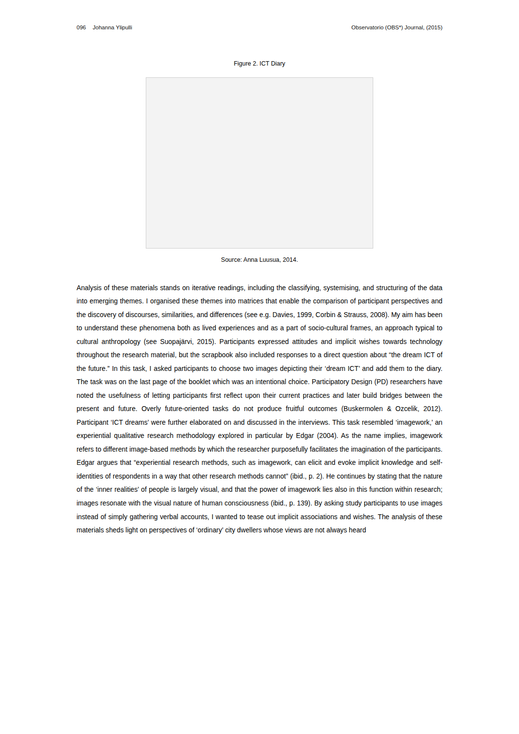096 Johanna Ylipulli
Observatorio (OBS*) Journal, (2015)
Figure 2. ICT Diary
Source: Anna Luusua, 2014.
Analysis of these materials stands on iterative readings, including the classifying, systemising, and structuring of the data into emerging themes. I organised these themes into matrices that enable the comparison of participant perspectives and the discovery of discourses, similarities, and differences (see e.g. Davies, 1999, Corbin & Strauss, 2008). My aim has been to understand these phenomena both as lived experiences and as a part of socio-cultural frames, an approach typical to cultural anthropology (see Suopajärvi, 2015). Participants expressed attitudes and implicit wishes towards technology throughout the research material, but the scrapbook also included responses to a direct question about “the dream ICT of the future.” In this task, I asked participants to choose two images depicting their ‘dream ICT’ and add them to the diary. The task was on the last page of the booklet which was an intentional choice. Participatory Design (PD) researchers have noted the usefulness of letting participants first reflect upon their current practices and later build bridges between the present and future. Overly future-oriented tasks do not produce fruitful outcomes (Buskermolen & Ozcelik, 2012). Participant ‘ICT dreams’ were further elaborated on and discussed in the interviews. This task resembled ‘imagework,’ an experiential qualitative research methodology explored in particular by Edgar (2004). As the name implies, imagework refers to different image-based methods by which the researcher purposefully facilitates the imagination of the participants. Edgar argues that “experiential research methods, such as imagework, can elicit and evoke implicit knowledge and self-identities of respondents in a way that other research methods cannot” (ibid., p. 2). He continues by stating that the nature of the ‘inner realities’ of people is largely visual, and that the power of imagework lies also in this function within research; images resonate with the visual nature of human consciousness (ibid., p. 139). By asking study participants to use images instead of simply gathering verbal accounts, I wanted to tease out implicit associations and wishes. The analysis of these materials sheds light on perspectives of ‘ordinary’ city dwellers whose views are not always heard